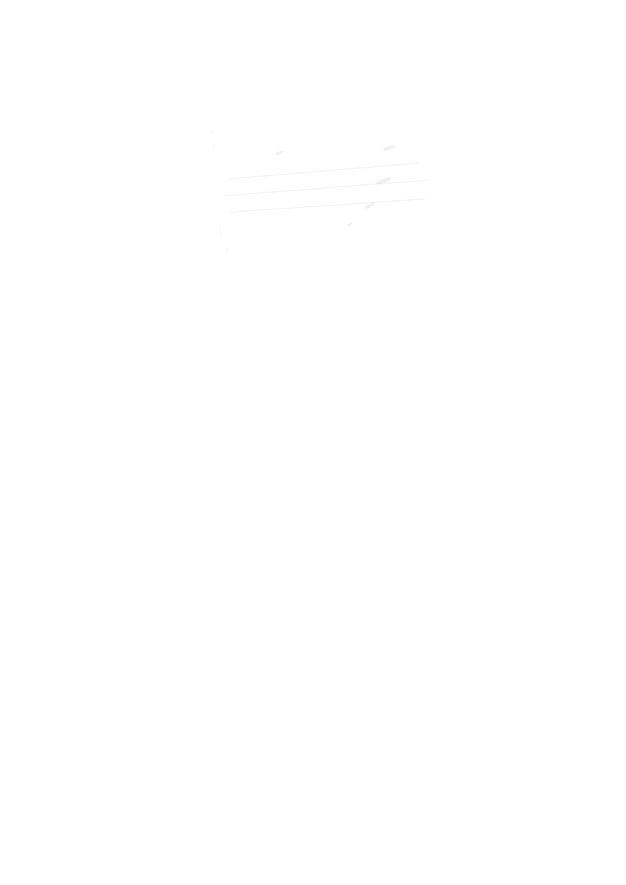This page is essentially blank. It contains only faint, illegible scan artifacts resembling handwriting or stamp impressions; no readable text is present.
. . . . . . . . . . . . . . . . . . . . . . . . . . . . . . . . . . . . . . . . . . . . . . . . . . . . . . . . . . . . . . . . . . . . . . . . . . . . . . . . . . . . . . . . . . . . . . . . . . . . . . . . . . . . . . . . . . . . . . . . . . . . . . . .